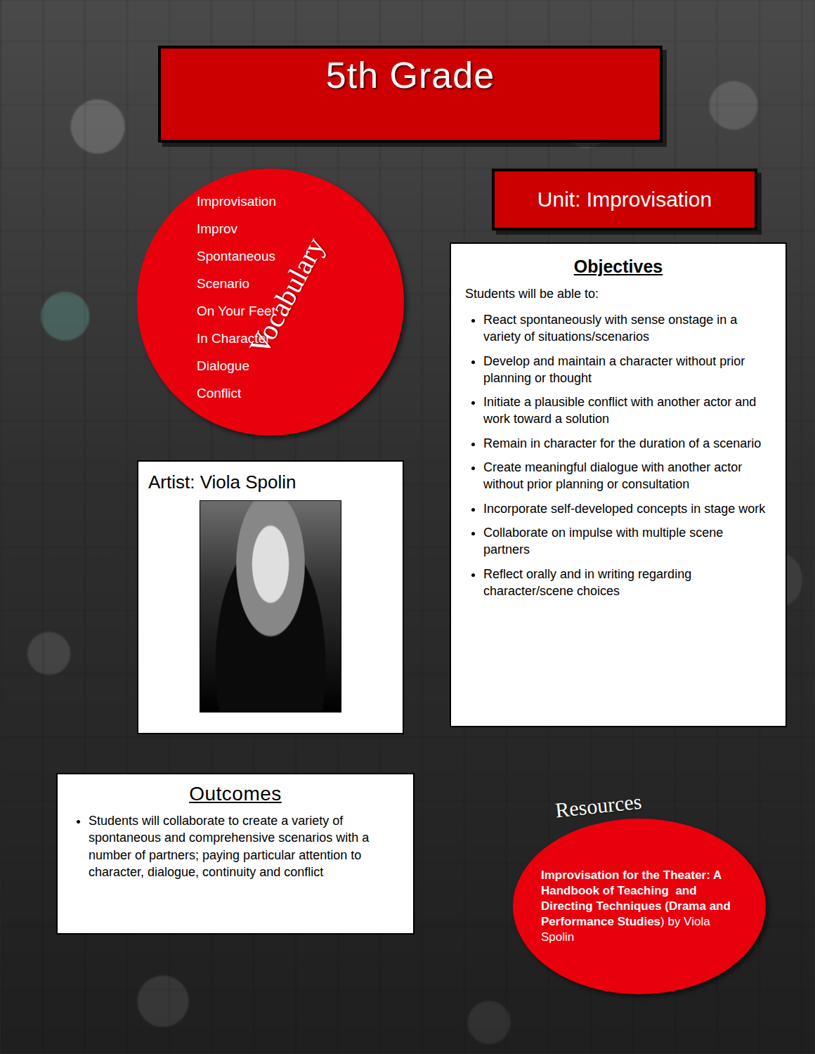5th Grade
Unit: Improvisation
Improvisation
Improv
Spontaneous
Scenario
On Your Feet
In Character
Dialogue
Conflict
Vocabulary
Objectives
Students will be able to:
React spontaneously with sense onstage in a variety of situations/scenarios
Develop and maintain a character without prior planning or thought
Initiate a plausible conflict with another actor and work toward a solution
Remain in character for the duration of a scenario
Create meaningful dialogue with another actor without prior planning or consultation
Incorporate self-developed concepts in stage work
Collaborate on impulse with multiple scene partners
Reflect orally and in writing regarding character/scene choices
Artist: Viola Spolin
Outcomes
Students will collaborate to create a variety of spontaneous and comprehensive scenarios with a number of partners; paying particular attention to character, dialogue, continuity and conflict
Improvisation for the Theater: A Handbook of Teaching and Directing Techniques (Drama and Performance Studies) by Viola Spolin
Resources